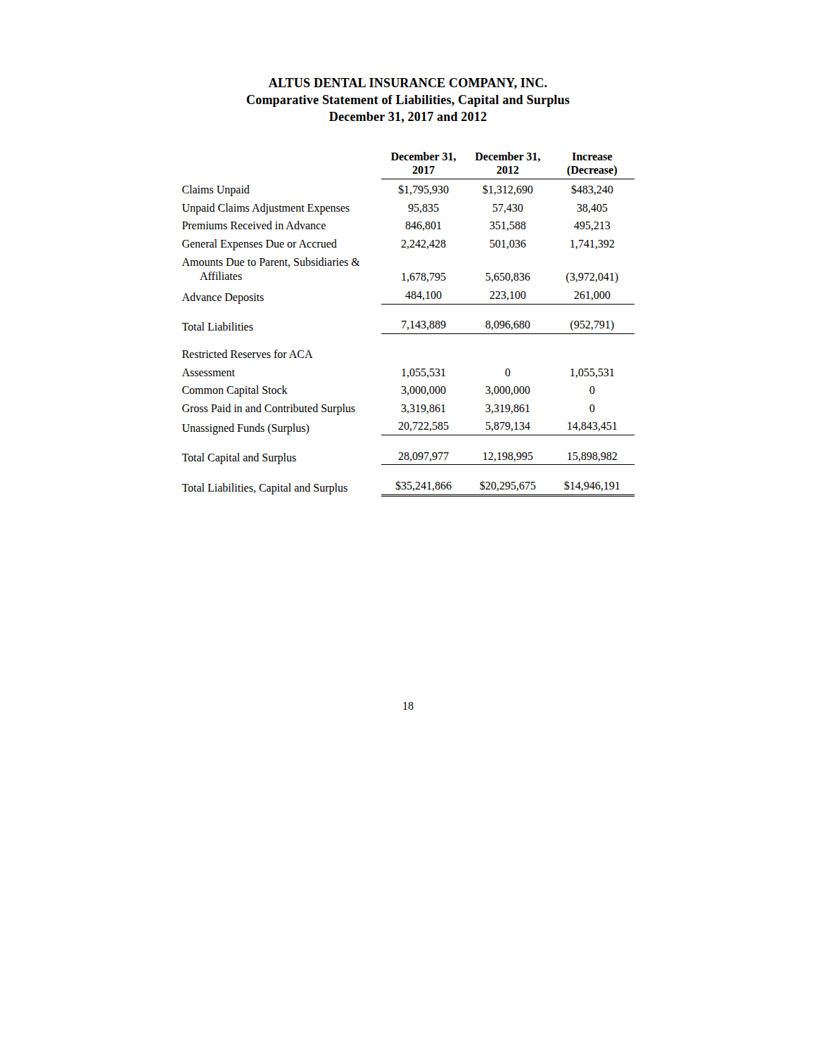ALTUS DENTAL INSURANCE COMPANY, INC.
Comparative Statement of Liabilities, Capital and Surplus
December 31, 2017 and 2012
| | December 31, | December 31, | Increase |
| --- | --- | --- | --- |
| | 2017 | 2012 | (Decrease) |
| Claims Unpaid | $1,795,930 | $1,312,690 | $483,240 |
| Unpaid Claims Adjustment Expenses | 95,835 | 57,430 | 38,405 |
| Premiums Received in Advance | 846,801 | 351,588 | 495,213 |
| General Expenses Due or Accrued | 2,242,428 | 501,036 | 1,741,392 |
| Amounts Due to Parent, Subsidiaries & Affiliates | 1,678,795 | 5,650,836 | (3,972,041) |
| Advance Deposits | 484,100 | 223,100 | 261,000 |
| Total Liabilities | 7,143,889 | 8,096,680 | (952,791) |
| Restricted Reserves for ACA | | | |
| Assessment | 1,055,531 | 0 | 1,055,531 |
| Common Capital Stock | 3,000,000 | 3,000,000 | 0 |
| Gross Paid in and Contributed Surplus | 3,319,861 | 3,319,861 | 0 |
| Unassigned Funds (Surplus) | 20,722,585 | 5,879,134 | 14,843,451 |
| Total Capital and Surplus | 28,097,977 | 12,198,995 | 15,898,982 |
| Total Liabilities, Capital and Surplus | $35,241,866 | $20,295,675 | $14,946,191 |
18